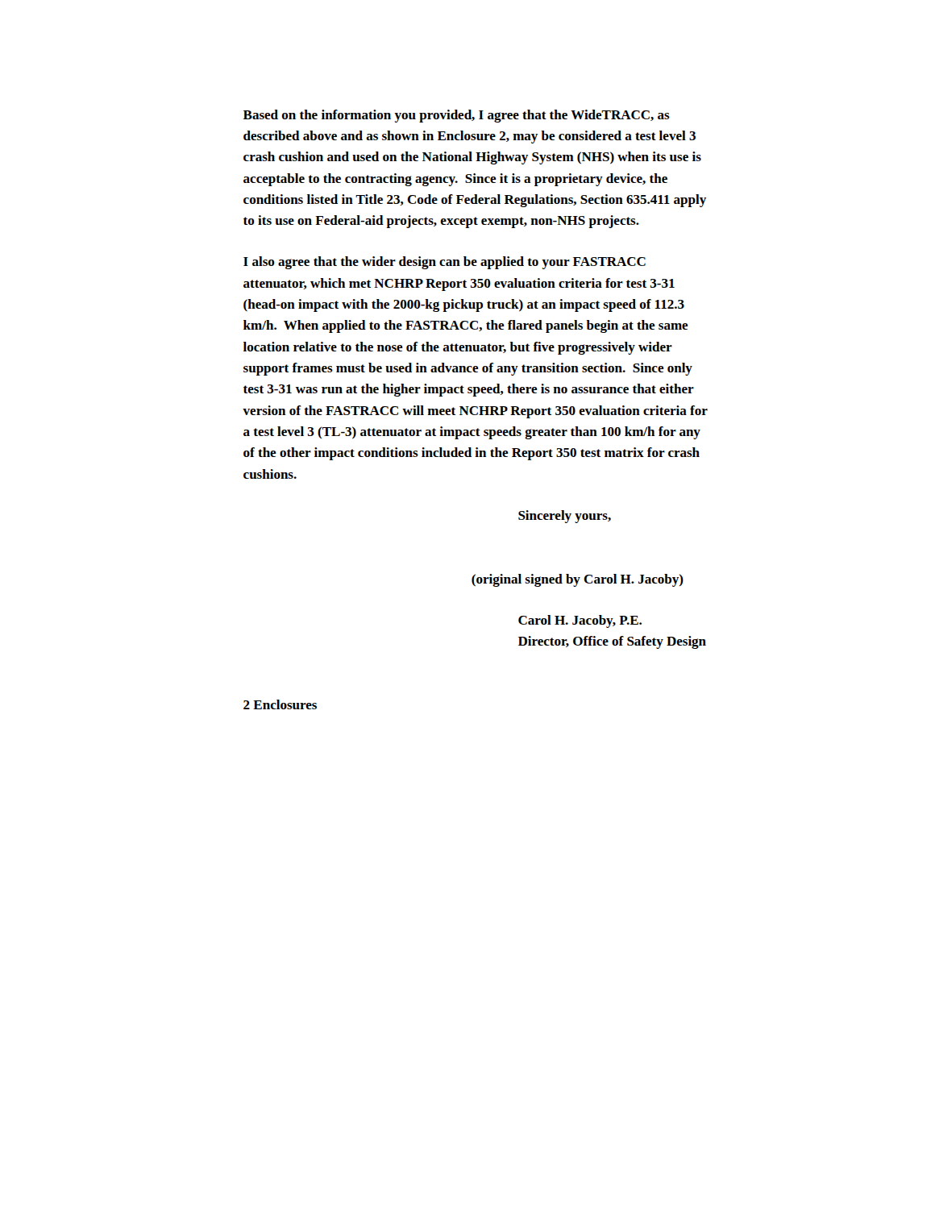Based on the information you provided, I agree that the WideTRACC, as described above and as shown in Enclosure 2, may be considered a test level 3 crash cushion and used on the National Highway System (NHS) when its use is acceptable to the contracting agency. Since it is a proprietary device, the conditions listed in Title 23, Code of Federal Regulations, Section 635.411 apply to its use on Federal-aid projects, except exempt, non-NHS projects.
I also agree that the wider design can be applied to your FASTRACC attenuator, which met NCHRP Report 350 evaluation criteria for test 3-31 (head-on impact with the 2000-kg pickup truck) at an impact speed of 112.3 km/h. When applied to the FASTRACC, the flared panels begin at the same location relative to the nose of the attenuator, but five progressively wider support frames must be used in advance of any transition section. Since only test 3-31 was run at the higher impact speed, there is no assurance that either version of the FASTRACC will meet NCHRP Report 350 evaluation criteria for a test level 3 (TL-3) attenuator at impact speeds greater than 100 km/h for any of the other impact conditions included in the Report 350 test matrix for crash cushions.
Sincerely yours,
(original signed by Carol H. Jacoby)
Carol H. Jacoby, P.E. Director, Office of Safety Design
2 Enclosures